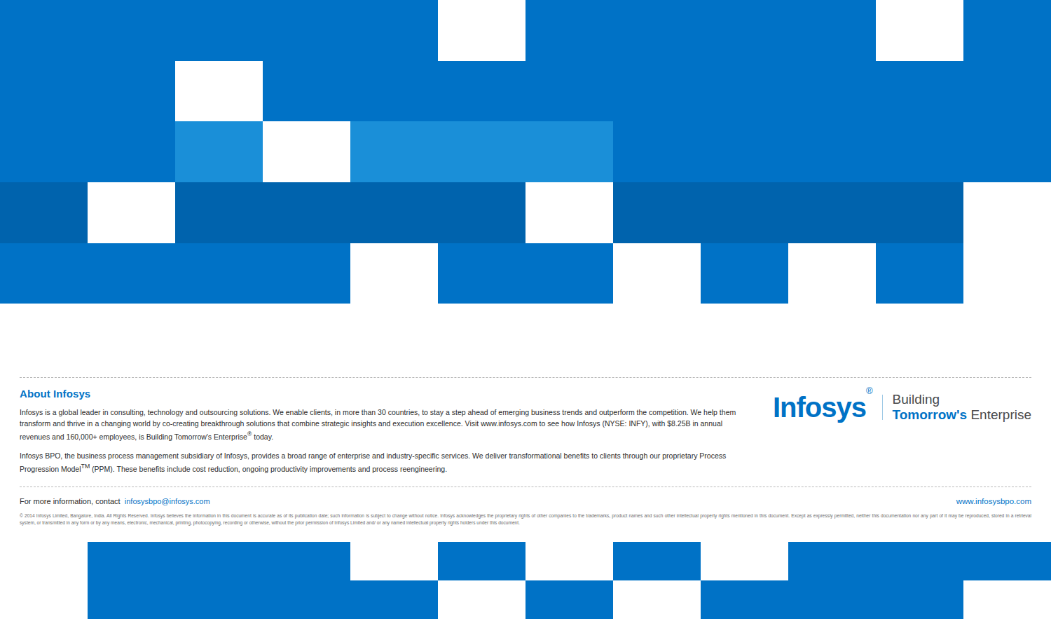About Infosys
Infosys is a global leader in consulting, technology and outsourcing solutions. We enable clients, in more than 30 countries, to stay a step ahead of emerging business trends and outperform the competition. We help them transform and thrive in a changing world by co-creating breakthrough solutions that combine strategic insights and execution excellence. Visit www.infosys.com to see how Infosys (NYSE: INFY), with $8.25B in annual revenues and 160,000+ employees, is Building Tomorrow's Enterprise® today.
Infosys BPO, the business process management subsidiary of Infosys, provides a broad range of enterprise and industry-specific services. We deliver transformational benefits to clients through our proprietary Process Progression ModelTM (PPM). These benefits include cost reduction, ongoing productivity improvements and process reengineering.
Infosys®
Building Tomorrow's Enterprise
For more information, contact infosysbpo@infosys.com
www.infosysbpo.com
© 2014 Infosys Limited, Bangalore, India. All Rights Reserved. Infosys believes the information in this document is accurate as of its publication date; such information is subject to change without notice. Infosys acknowledges the proprietary rights of other companies to the trademarks, product names and such other intellectual property rights mentioned in this document. Except as expressly permitted, neither this documentation nor any part of it may be reproduced, stored in a retrieval system, or transmitted in any form or by any means, electronic, mechanical, printing, photocopying, recording or otherwise, without the prior permission of Infosys Limited and/ or any named intellectual property rights holders under this document.